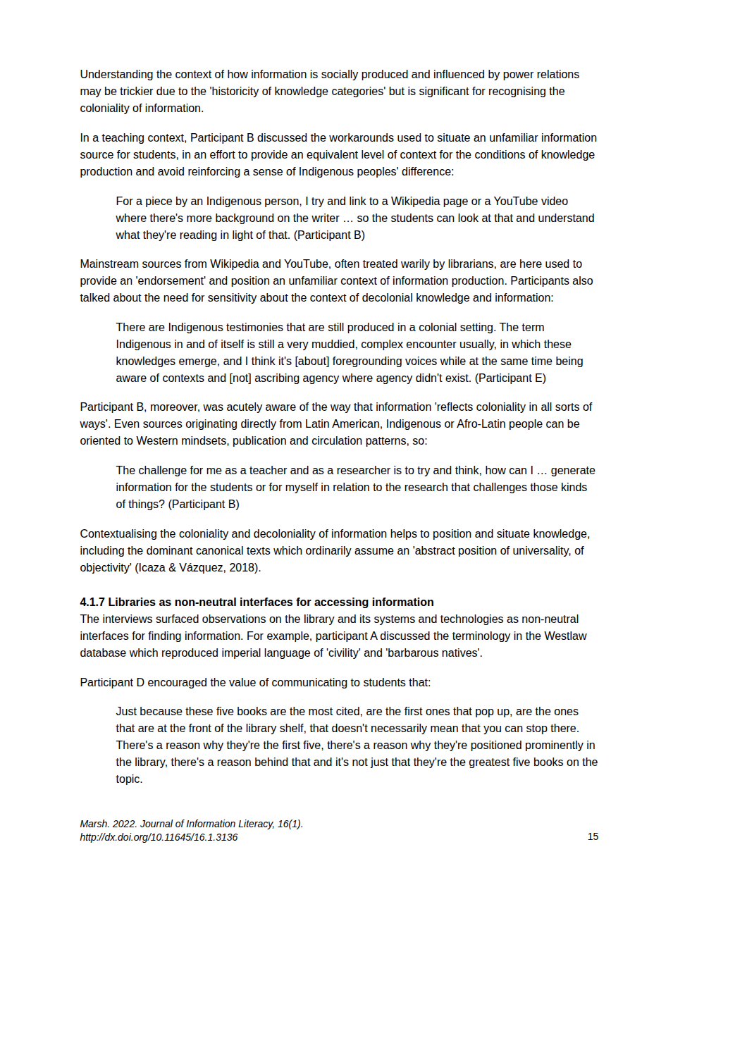Understanding the context of how information is socially produced and influenced by power relations may be trickier due to the 'historicity of knowledge categories' but is significant for recognising the coloniality of information.
In a teaching context, Participant B discussed the workarounds used to situate an unfamiliar information source for students, in an effort to provide an equivalent level of context for the conditions of knowledge production and avoid reinforcing a sense of Indigenous peoples' difference:
For a piece by an Indigenous person, I try and link to a Wikipedia page or a YouTube video where there's more background on the writer … so the students can look at that and understand what they're reading in light of that. (Participant B)
Mainstream sources from Wikipedia and YouTube, often treated warily by librarians, are here used to provide an 'endorsement' and position an unfamiliar context of information production. Participants also talked about the need for sensitivity about the context of decolonial knowledge and information:
There are Indigenous testimonies that are still produced in a colonial setting. The term Indigenous in and of itself is still a very muddied, complex encounter usually, in which these knowledges emerge, and I think it's [about] foregrounding voices while at the same time being aware of contexts and [not] ascribing agency where agency didn't exist. (Participant E)
Participant B, moreover, was acutely aware of the way that information 'reflects coloniality in all sorts of ways'. Even sources originating directly from Latin American, Indigenous or Afro-Latin people can be oriented to Western mindsets, publication and circulation patterns, so:
The challenge for me as a teacher and as a researcher is to try and think, how can I … generate information for the students or for myself in relation to the research that challenges those kinds of things? (Participant B)
Contextualising the coloniality and decoloniality of information helps to position and situate knowledge, including the dominant canonical texts which ordinarily assume an 'abstract position of universality, of objectivity' (Icaza & Vázquez, 2018).
4.1.7 Libraries as non-neutral interfaces for accessing information
The interviews surfaced observations on the library and its systems and technologies as non-neutral interfaces for finding information. For example, participant A discussed the terminology in the Westlaw database which reproduced imperial language of 'civility' and 'barbarous natives'.
Participant D encouraged the value of communicating to students that:
Just because these five books are the most cited, are the first ones that pop up, are the ones that are at the front of the library shelf, that doesn't necessarily mean that you can stop there. There's a reason why they're the first five, there's a reason why they're positioned prominently in the library, there's a reason behind that and it's not just that they're the greatest five books on the topic.
Marsh. 2022. Journal of Information Literacy, 16(1).
http://dx.doi.org/10.11645/16.1.3136
15